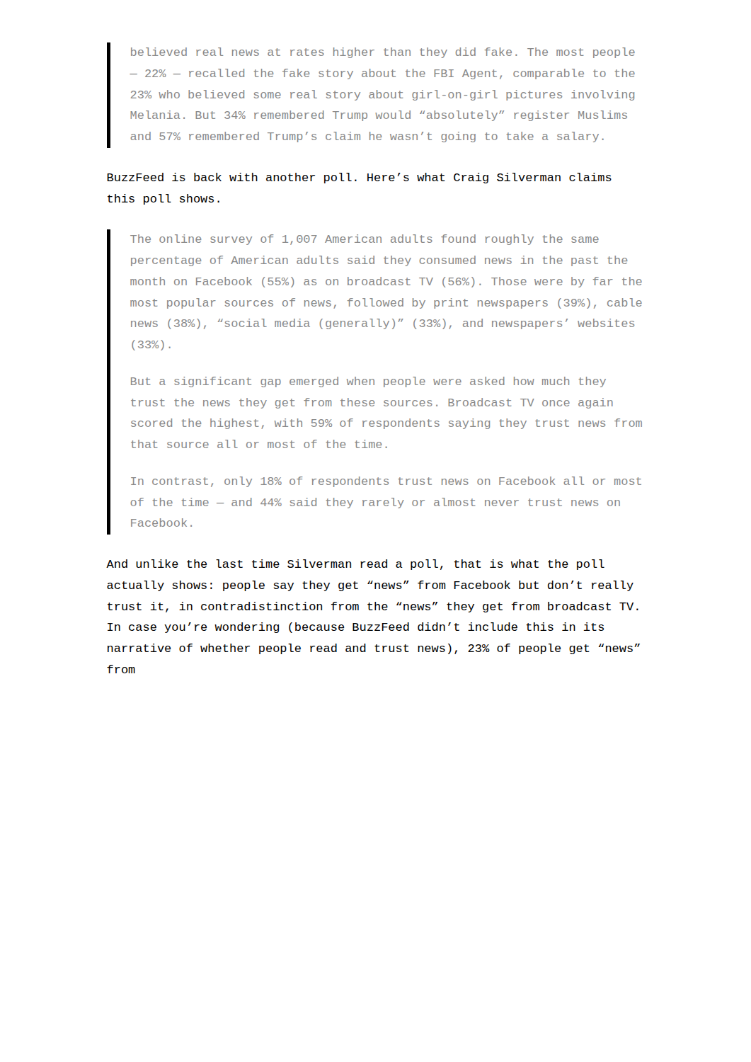believed real news at rates higher than they did fake. The most people — 22% — recalled the fake story about the FBI Agent, comparable to the 23% who believed some real story about girl-on-girl pictures involving Melania. But 34% remembered Trump would “absolutely” register Muslims and 57% remembered Trump’s claim he wasn’t going to take a salary.
BuzzFeed is back with another poll. Here’s what Craig Silverman claims this poll shows.
The online survey of 1,007 American adults found roughly the same percentage of American adults said they consumed news in the past the month on Facebook (55%) as on broadcast TV (56%). Those were by far the most popular sources of news, followed by print newspapers (39%), cable news (38%), “social media (generally)” (33%), and newspapers’ websites (33%).
But a significant gap emerged when people were asked how much they trust the news they get from these sources. Broadcast TV once again scored the highest, with 59% of respondents saying they trust news from that source all or most of the time.
In contrast, only 18% of respondents trust news on Facebook all or most of the time — and 44% said they rarely or almost never trust news on Facebook.
And unlike the last time Silverman read a poll, that is what the poll actually shows: people say they get “news” from Facebook but don’t really trust it, in contradistinction from the “news” they get from broadcast TV. In case you’re wondering (because BuzzFeed didn’t include this in its narrative of whether people read and trust news), 23% of people get “news” from